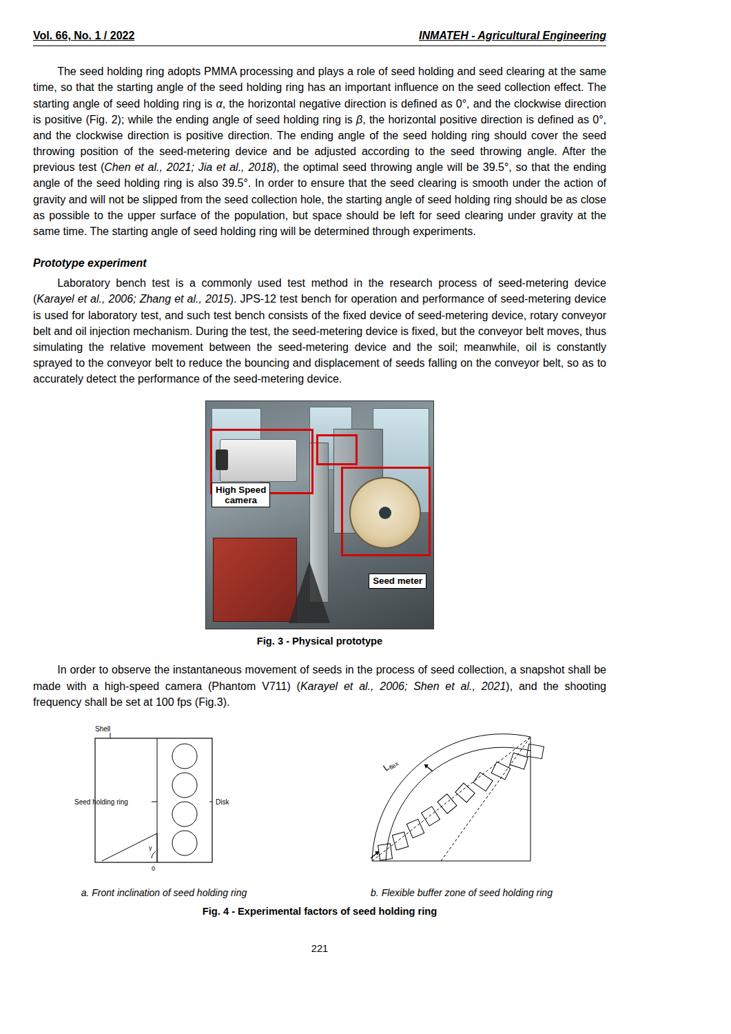Vol. 66, No. 1 / 2022 INMATEH - Agricultural Engineering
The seed holding ring adopts PMMA processing and plays a role of seed holding and seed clearing at the same time, so that the starting angle of the seed holding ring has an important influence on the seed collection effect. The starting angle of seed holding ring is α, the horizontal negative direction is defined as 0°, and the clockwise direction is positive (Fig. 2); while the ending angle of seed holding ring is β, the horizontal positive direction is defined as 0°, and the clockwise direction is positive direction. The ending angle of the seed holding ring should cover the seed throwing position of the seed-metering device and be adjusted according to the seed throwing angle. After the previous test (Chen et al., 2021; Jia et al., 2018), the optimal seed throwing angle will be 39.5°, so that the ending angle of the seed holding ring is also 39.5°. In order to ensure that the seed clearing is smooth under the action of gravity and will not be slipped from the seed collection hole, the starting angle of seed holding ring should be as close as possible to the upper surface of the population, but space should be left for seed clearing under gravity at the same time. The starting angle of seed holding ring will be determined through experiments.
Prototype experiment
Laboratory bench test is a commonly used test method in the research process of seed-metering device (Karayel et al., 2006; Zhang et al., 2015). JPS-12 test bench for operation and performance of seed-metering device is used for laboratory test, and such test bench consists of the fixed device of seed-metering device, rotary conveyor belt and oil injection mechanism. During the test, the seed-metering device is fixed, but the conveyor belt moves, thus simulating the relative movement between the seed-metering device and the soil; meanwhile, oil is constantly sprayed to the conveyor belt to reduce the bouncing and displacement of seeds falling on the conveyor belt, so as to accurately detect the performance of the seed-metering device.
High Speed
camera
Seed meter
Fig. 3 - Physical prototype
In order to observe the instantaneous movement of seeds in the process of seed collection, a snapshot shall be made with a high-speed camera (Phantom V711) (Karayel et al., 2006; Shen et al., 2021), and the shooting frequency shall be set at 100 fps (Fig.3).
Shell Seed holding ring Disk γ 0
a. Front inclination of seed holding ring
Lflex
b. Flexible buffer zone of seed holding ring
Fig. 4 - Experimental factors of seed holding ring
221